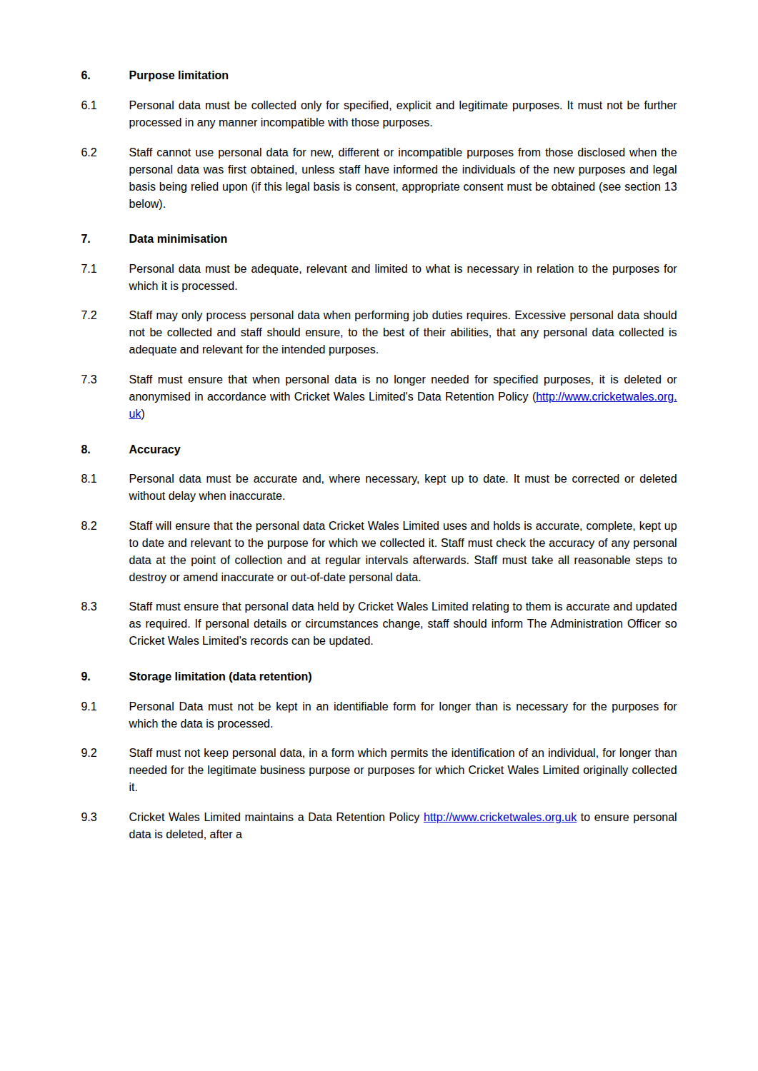6.
Purpose limitation
6.1
Personal data must be collected only for specified, explicit and legitimate purposes. It must not be further processed in any manner incompatible with those purposes.
6.2
Staff cannot use personal data for new, different or incompatible purposes from those disclosed when the personal data was first obtained, unless staff have informed the individuals of the new purposes and legal basis being relied upon (if this legal basis is consent, appropriate consent must be obtained (see section 13 below).
7.
Data minimisation
7.1
Personal data must be adequate, relevant and limited to what is necessary in relation to the purposes for which it is processed.
7.2
Staff may only process personal data when performing job duties requires. Excessive personal data should not be collected and staff should ensure, to the best of their abilities, that any personal data collected is adequate and relevant for the intended purposes.
7.3
Staff must ensure that when personal data is no longer needed for specified purposes, it is deleted or anonymised in accordance with Cricket Wales Limited's Data Retention Policy (http://www.cricketwales.org.uk)
8.
Accuracy
8.1
Personal data must be accurate and, where necessary, kept up to date. It must be corrected or deleted without delay when inaccurate.
8.2
Staff will ensure that the personal data Cricket Wales Limited uses and holds is accurate, complete, kept up to date and relevant to the purpose for which we collected it. Staff must check the accuracy of any personal data at the point of collection and at regular intervals afterwards. Staff must take all reasonable steps to destroy or amend inaccurate or out-of-date personal data.
8.3
Staff must ensure that personal data held by Cricket Wales Limited relating to them is accurate and updated as required. If personal details or circumstances change, staff should inform The Administration Officer so Cricket Wales Limited's records can be updated.
9.
Storage limitation (data retention)
9.1
Personal Data must not be kept in an identifiable form for longer than is necessary for the purposes for which the data is processed.
9.2
Staff must not keep personal data, in a form which permits the identification of an individual, for longer than needed for the legitimate business purpose or purposes for which Cricket Wales Limited originally collected it.
9.3
Cricket Wales Limited maintains a Data Retention Policy http://www.cricketwales.org.uk to ensure personal data is deleted, after a